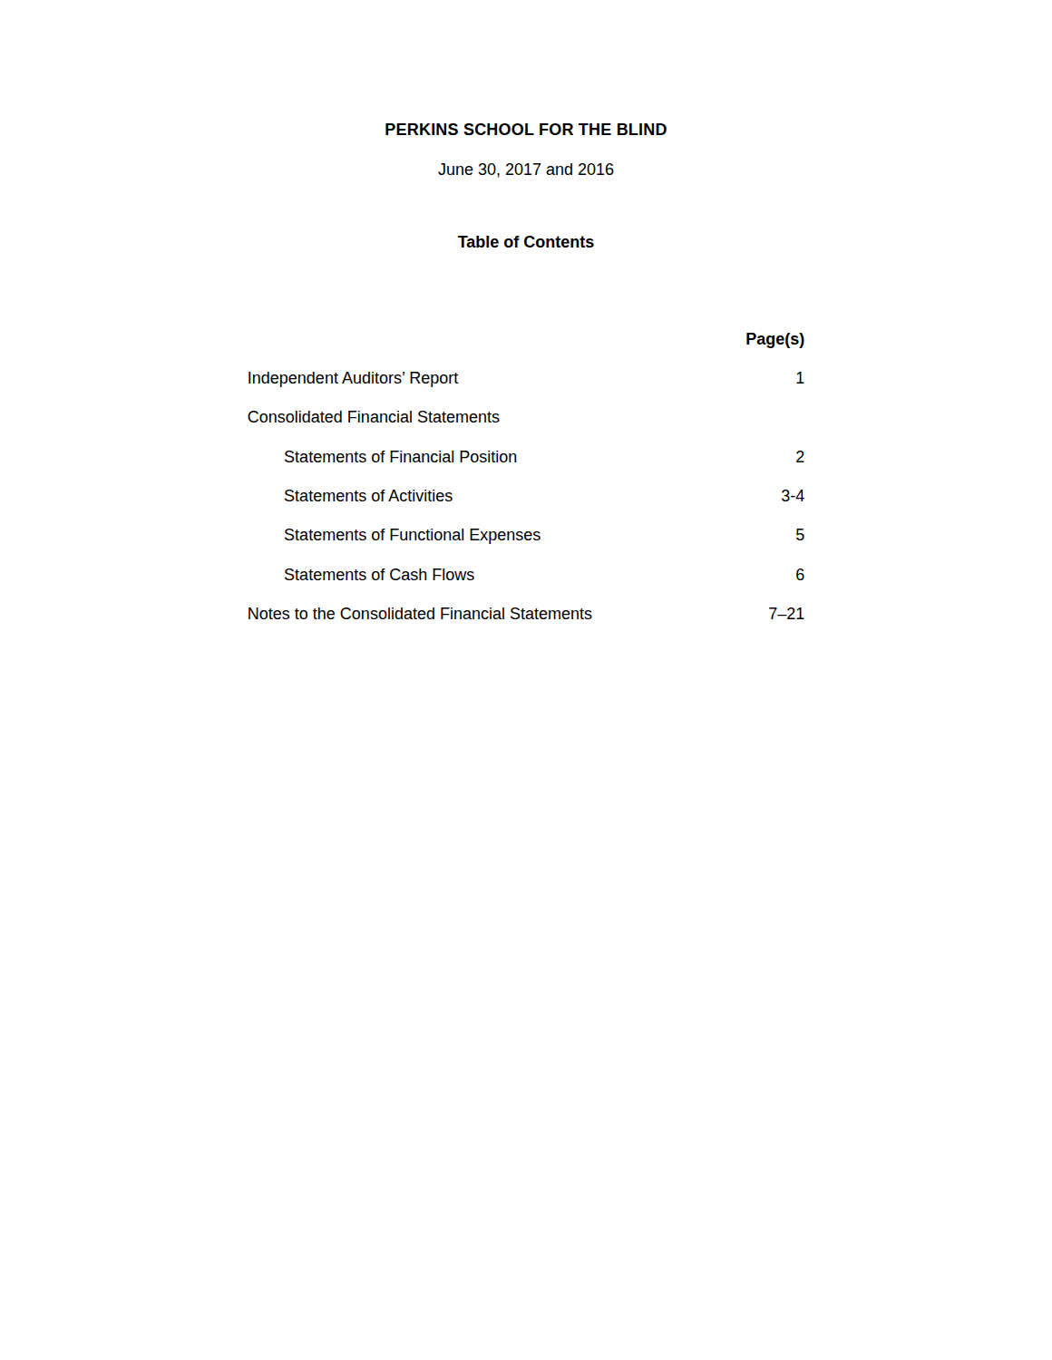PERKINS SCHOOL FOR THE BLIND
June 30, 2017 and 2016
Table of Contents
| | Page(s) |
| --- | --- |
| Independent Auditors’ Report | 1 |
| Consolidated Financial Statements | |
| Statements of Financial Position | 2 |
| Statements of Activities | 3-4 |
| Statements of Functional Expenses | 5 |
| Statements of Cash Flows | 6 |
| Notes to the Consolidated Financial Statements | 7–21 |